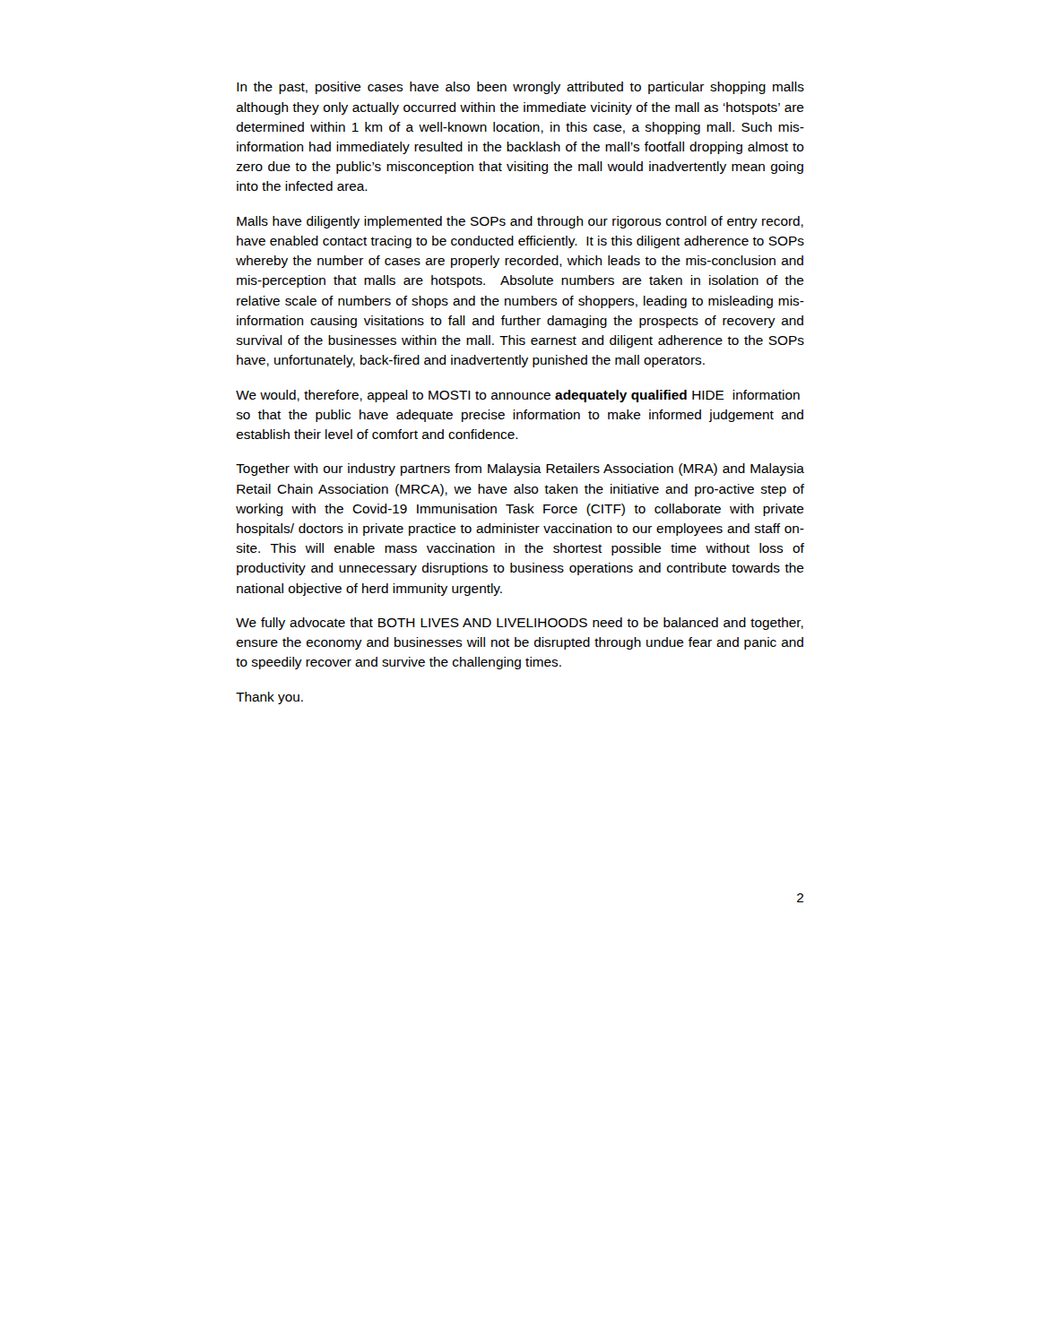In the past, positive cases have also been wrongly attributed to particular shopping malls although they only actually occurred within the immediate vicinity of the mall as ‘hotspots’ are determined within 1 km of a well-known location, in this case, a shopping mall. Such mis-information had immediately resulted in the backlash of the mall’s footfall dropping almost to zero due to the public’s misconception that visiting the mall would inadvertently mean going into the infected area.
Malls have diligently implemented the SOPs and through our rigorous control of entry record, have enabled contact tracing to be conducted efficiently. It is this diligent adherence to SOPs whereby the number of cases are properly recorded, which leads to the mis-conclusion and mis-perception that malls are hotspots. Absolute numbers are taken in isolation of the relative scale of numbers of shops and the numbers of shoppers, leading to misleading mis-information causing visitations to fall and further damaging the prospects of recovery and survival of the businesses within the mall. This earnest and diligent adherence to the SOPs have, unfortunately, back-fired and inadvertently punished the mall operators.
We would, therefore, appeal to MOSTI to announce adequately qualified HIDE information so that the public have adequate precise information to make informed judgement and establish their level of comfort and confidence.
Together with our industry partners from Malaysia Retailers Association (MRA) and Malaysia Retail Chain Association (MRCA), we have also taken the initiative and pro-active step of working with the Covid-19 Immunisation Task Force (CITF) to collaborate with private hospitals/ doctors in private practice to administer vaccination to our employees and staff on-site. This will enable mass vaccination in the shortest possible time without loss of productivity and unnecessary disruptions to business operations and contribute towards the national objective of herd immunity urgently.
We fully advocate that BOTH LIVES AND LIVELIHOODS need to be balanced and together, ensure the economy and businesses will not be disrupted through undue fear and panic and to speedily recover and survive the challenging times.
Thank you.
2